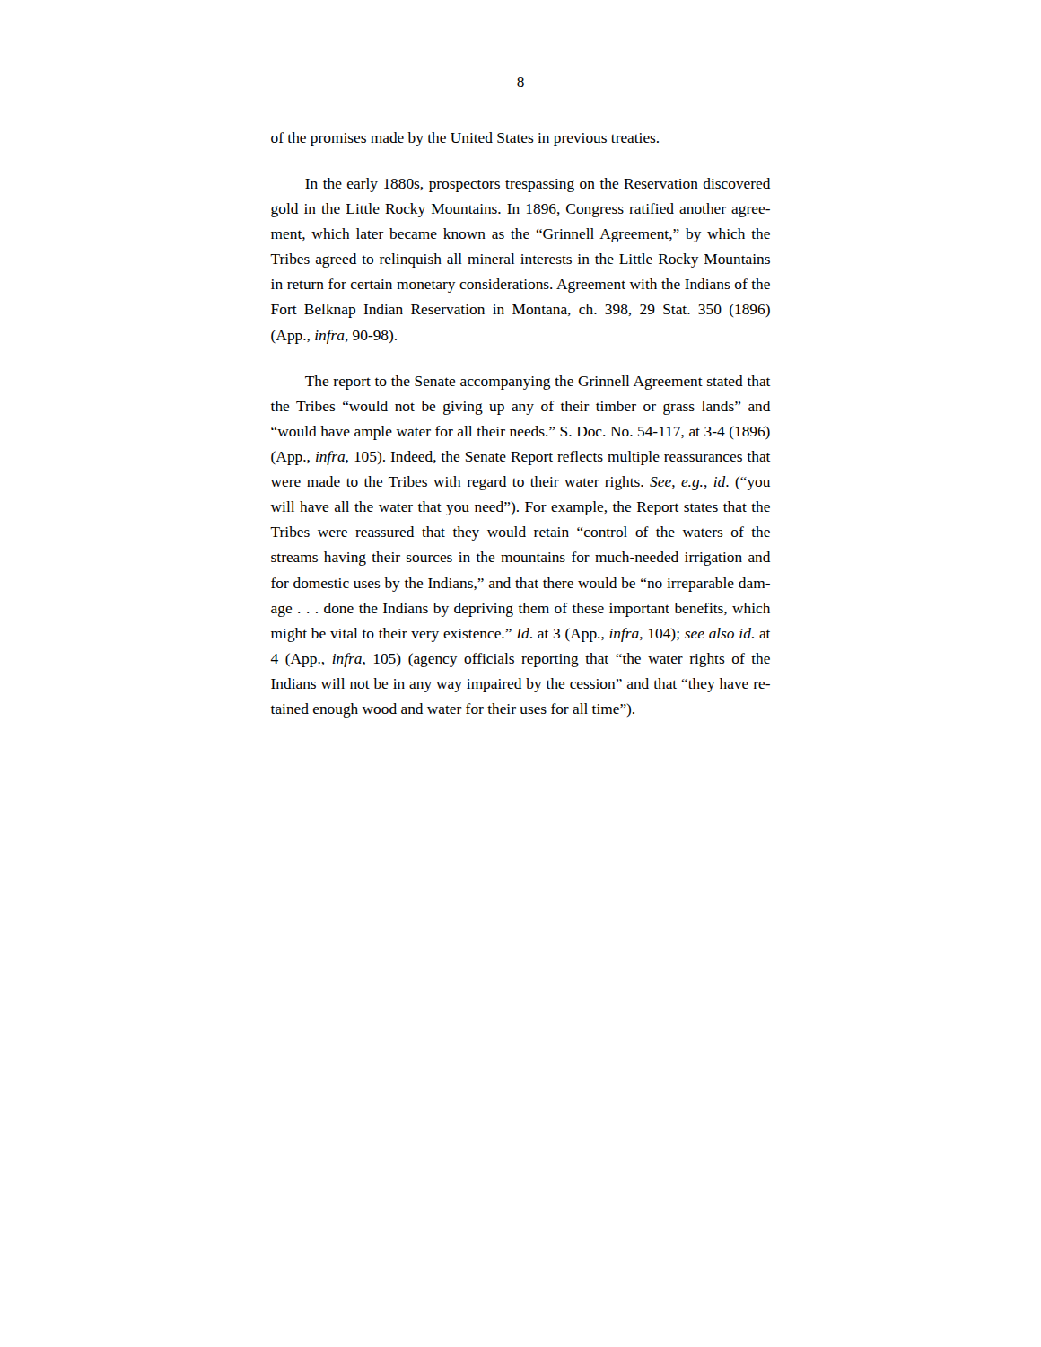8
of the promises made by the United States in previous treaties.
In the early 1880s, prospectors trespassing on the Reservation discovered gold in the Little Rocky Mountains. In 1896, Congress ratified another agreement, which later became known as the “Grinnell Agreement,” by which the Tribes agreed to relinquish all mineral interests in the Little Rocky Mountains in return for certain monetary considerations. Agreement with the Indians of the Fort Belknap Indian Reservation in Montana, ch. 398, 29 Stat. 350 (1896) (App., infra, 90-98).
The report to the Senate accompanying the Grinnell Agreement stated that the Tribes “would not be giving up any of their timber or grass lands” and “would have ample water for all their needs.” S. Doc. No. 54-117, at 3-4 (1896) (App., infra, 105). Indeed, the Senate Report reflects multiple reassurances that were made to the Tribes with regard to their water rights. See, e.g., id. (“you will have all the water that you need”). For example, the Report states that the Tribes were reassured that they would retain “control of the waters of the streams having their sources in the mountains for much-needed irrigation and for domestic uses by the Indians,” and that there would be “no irreparable damage . . . done the Indians by depriving them of these important benefits, which might be vital to their very existence.” Id. at 3 (App., infra, 104); see also id. at 4 (App., infra, 105) (agency officials reporting that “the water rights of the Indians will not be in any way impaired by the cession” and that “they have retained enough wood and water for their uses for all time”).